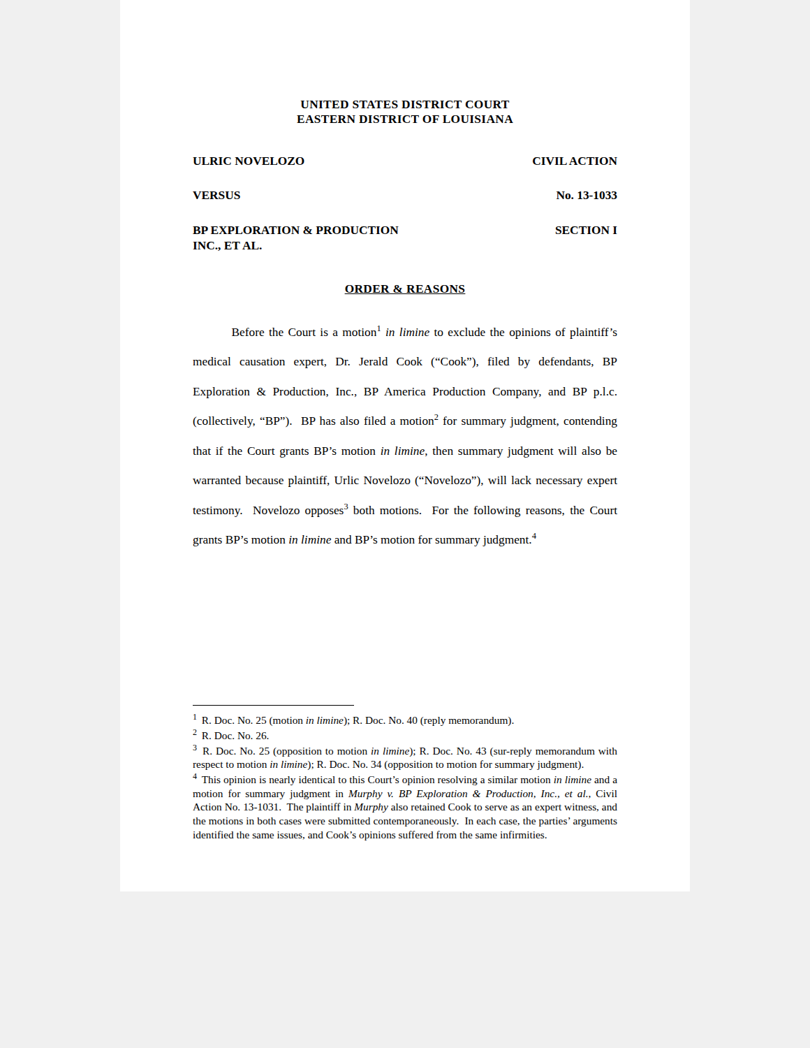UNITED STATES DISTRICT COURT
EASTERN DISTRICT OF LOUISIANA
| ULRIC NOVELOZO | CIVIL ACTION |
| VERSUS | No. 13-1033 |
| BP EXPLORATION & PRODUCTION INC., ET AL. | SECTION I |
ORDER & REASONS
Before the Court is a motion1 in limine to exclude the opinions of plaintiff’s medical causation expert, Dr. Jerald Cook (“Cook”), filed by defendants, BP Exploration & Production, Inc., BP America Production Company, and BP p.l.c. (collectively, “BP”). BP has also filed a motion2 for summary judgment, contending that if the Court grants BP’s motion in limine, then summary judgment will also be warranted because plaintiff, Urlic Novelozo (“Novelozo”), will lack necessary expert testimony. Novelozo opposes3 both motions. For the following reasons, the Court grants BP’s motion in limine and BP’s motion for summary judgment.4
1 R. Doc. No. 25 (motion in limine); R. Doc. No. 40 (reply memorandum).
2 R. Doc. No. 26.
3 R. Doc. No. 25 (opposition to motion in limine); R. Doc. No. 43 (sur-reply memorandum with respect to motion in limine); R. Doc. No. 34 (opposition to motion for summary judgment).
4 This opinion is nearly identical to this Court’s opinion resolving a similar motion in limine and a motion for summary judgment in Murphy v. BP Exploration & Production, Inc., et al., Civil Action No. 13-1031. The plaintiff in Murphy also retained Cook to serve as an expert witness, and the motions in both cases were submitted contemporaneously. In each case, the parties’ arguments identified the same issues, and Cook’s opinions suffered from the same infirmities.